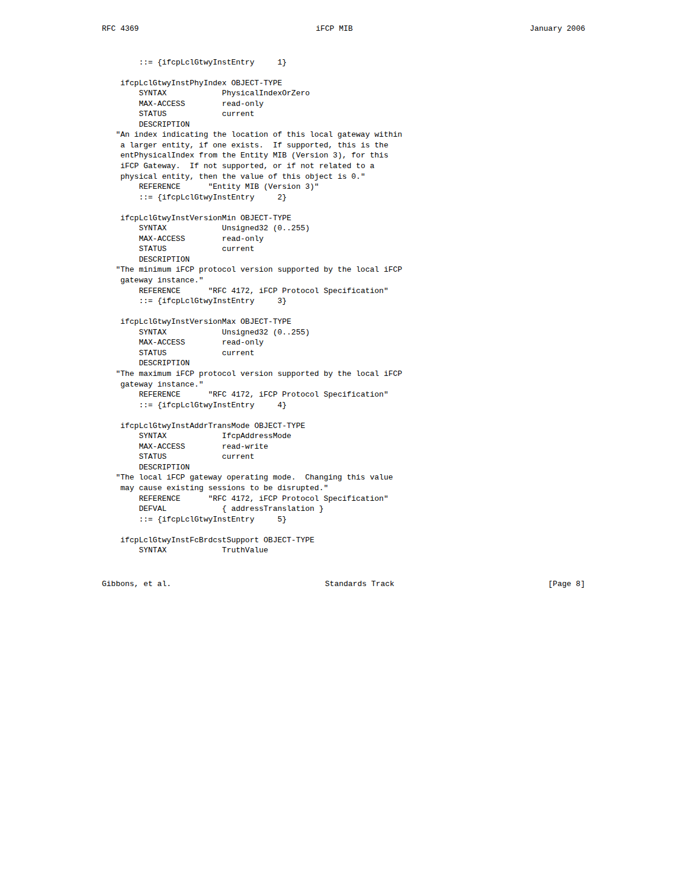RFC 4369 iFCP MIB January 2006
        ::= {ifcpLclGtwyInstEntry     1}

    ifcpLclGtwyInstPhyIndex OBJECT-TYPE
        SYNTAX            PhysicalIndexOrZero
        MAX-ACCESS        read-only
        STATUS            current
        DESCRIPTION
   "An index indicating the location of this local gateway within
    a larger entity, if one exists.  If supported, this is the
    entPhysicalIndex from the Entity MIB (Version 3), for this
    iFCP Gateway.  If not supported, or if not related to a
    physical entity, then the value of this object is 0."
        REFERENCE      "Entity MIB (Version 3)"
        ::= {ifcpLclGtwyInstEntry     2}

    ifcpLclGtwyInstVersionMin OBJECT-TYPE
        SYNTAX            Unsigned32 (0..255)
        MAX-ACCESS        read-only
        STATUS            current
        DESCRIPTION
   "The minimum iFCP protocol version supported by the local iFCP
    gateway instance."
        REFERENCE      "RFC 4172, iFCP Protocol Specification"
        ::= {ifcpLclGtwyInstEntry     3}

    ifcpLclGtwyInstVersionMax OBJECT-TYPE
        SYNTAX            Unsigned32 (0..255)
        MAX-ACCESS        read-only
        STATUS            current
        DESCRIPTION
   "The maximum iFCP protocol version supported by the local iFCP
    gateway instance."
        REFERENCE      "RFC 4172, iFCP Protocol Specification"
        ::= {ifcpLclGtwyInstEntry     4}

    ifcpLclGtwyInstAddrTransMode OBJECT-TYPE
        SYNTAX            IfcpAddressMode
        MAX-ACCESS        read-write
        STATUS            current
        DESCRIPTION
   "The local iFCP gateway operating mode.  Changing this value
    may cause existing sessions to be disrupted."
        REFERENCE      "RFC 4172, iFCP Protocol Specification"
        DEFVAL            { addressTranslation }
        ::= {ifcpLclGtwyInstEntry     5}

    ifcpLclGtwyInstFcBrdcstSupport OBJECT-TYPE
        SYNTAX            TruthValue
Gibbons, et al. Standards Track [Page 8]